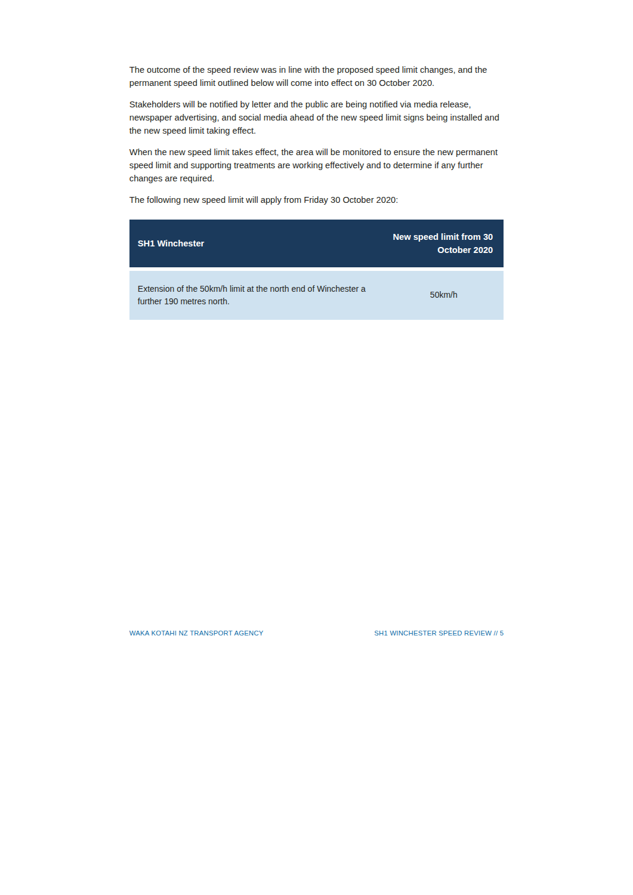The outcome of the speed review was in line with the proposed speed limit changes, and the permanent speed limit outlined below will come into effect on 30 October 2020.
Stakeholders will be notified by letter and the public are being notified via media release, newspaper advertising, and social media ahead of the new speed limit signs being installed and the new speed limit taking effect.
When the new speed limit takes effect, the area will be monitored to ensure the new permanent speed limit and supporting treatments are working effectively and to determine if any further changes are required.
The following new speed limit will apply from Friday 30 October 2020:
| SH1 Winchester | New speed limit from 30 October 2020 |
| --- | --- |
| Extension of the 50km/h limit at the north end of Winchester a further 190 metres north. | 50km/h |
WAKA KOTAHI NZ TRANSPORT AGENCY
SH1 WINCHESTER SPEED REVIEW // 5